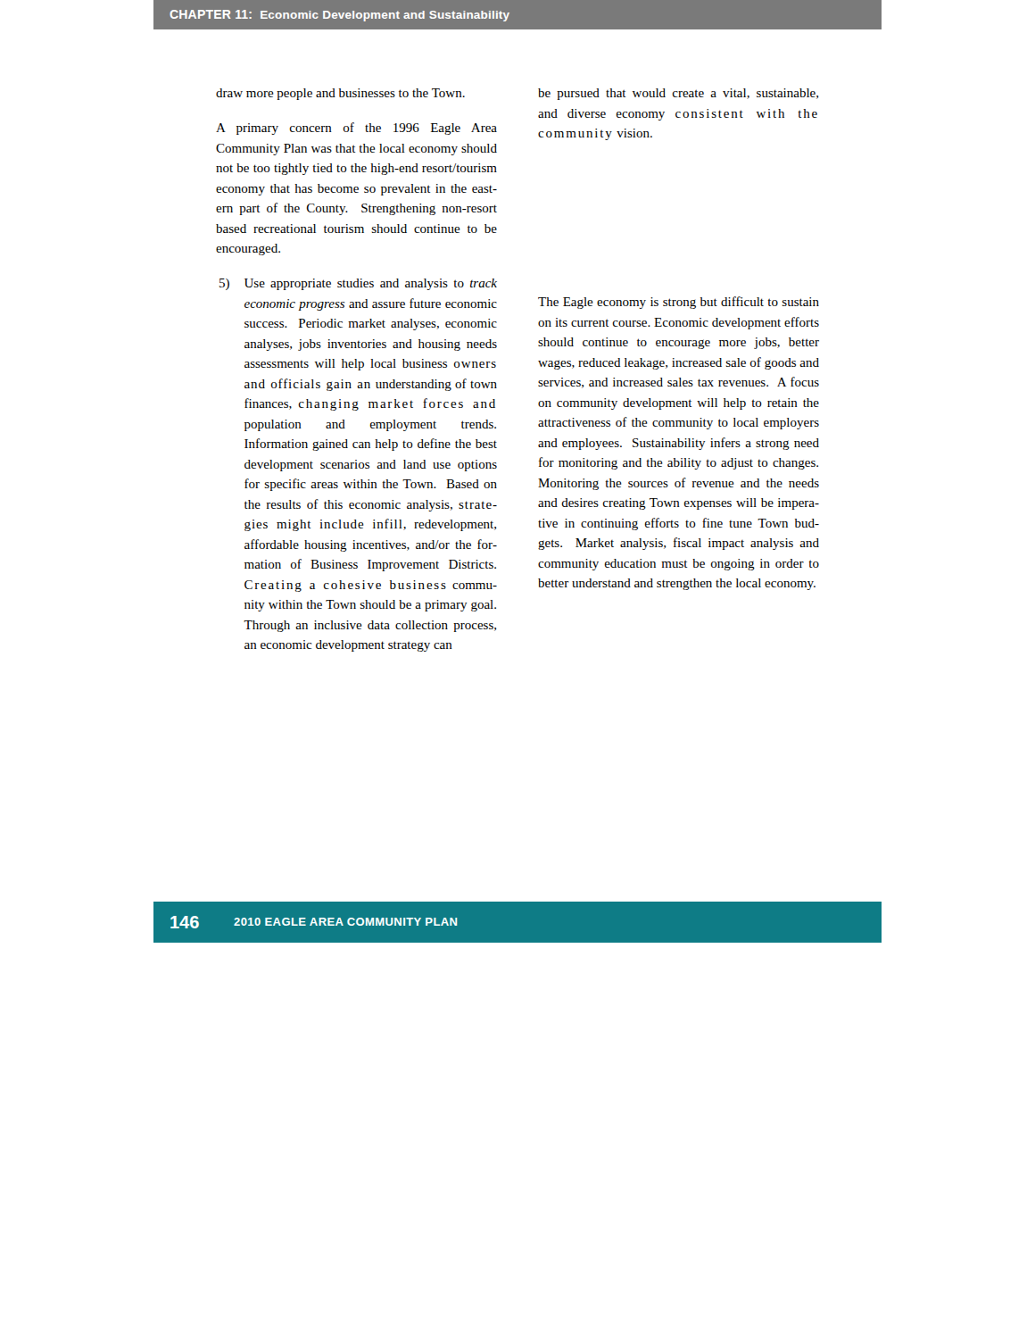CHAPTER 11: Economic Development and Sustainability
draw more people and businesses to the Town.
A primary concern of the 1996 Eagle Area Community Plan was that the local economy should not be too tightly tied to the high-end resort/tourism economy that has become so prevalent in the eastern part of the County. Strengthening non-resort based recreational tourism should continue to be encouraged.
5) Use appropriate studies and analysis to track economic progress and assure future economic success. Periodic market analyses, economic analyses, jobs inventories and housing needs assessments will help local business owners and officials gain an understanding of town finances, changing market forces and population and employment trends. Information gained can help to define the best development scenarios and land use options for specific areas within the Town. Based on the results of this economic analysis, strategies might include infill, redevelopment, affordable housing incentives, and/or the formation of Business Improvement Districts. Creating a cohesive business community within the Town should be a primary goal. Through an inclusive data collection process, an economic development strategy can
be pursued that would create a vital, sustainable, and diverse economy consistent with the community vision.
The Eagle economy is strong but difficult to sustain on its current course. Economic development efforts should continue to encourage more jobs, better wages, reduced leakage, increased sale of goods and services, and increased sales tax revenues. A focus on community development will help to retain the attractiveness of the community to local employers and employees. Sustainability infers a strong need for monitoring and the ability to adjust to changes. Monitoring the sources of revenue and the needs and desires creating Town expenses will be imperative in continuing efforts to fine tune Town budgets. Market analysis, fiscal impact analysis and community education must be ongoing in order to better understand and strengthen the local economy.
146 2010 EAGLE AREA COMMUNITY PLAN